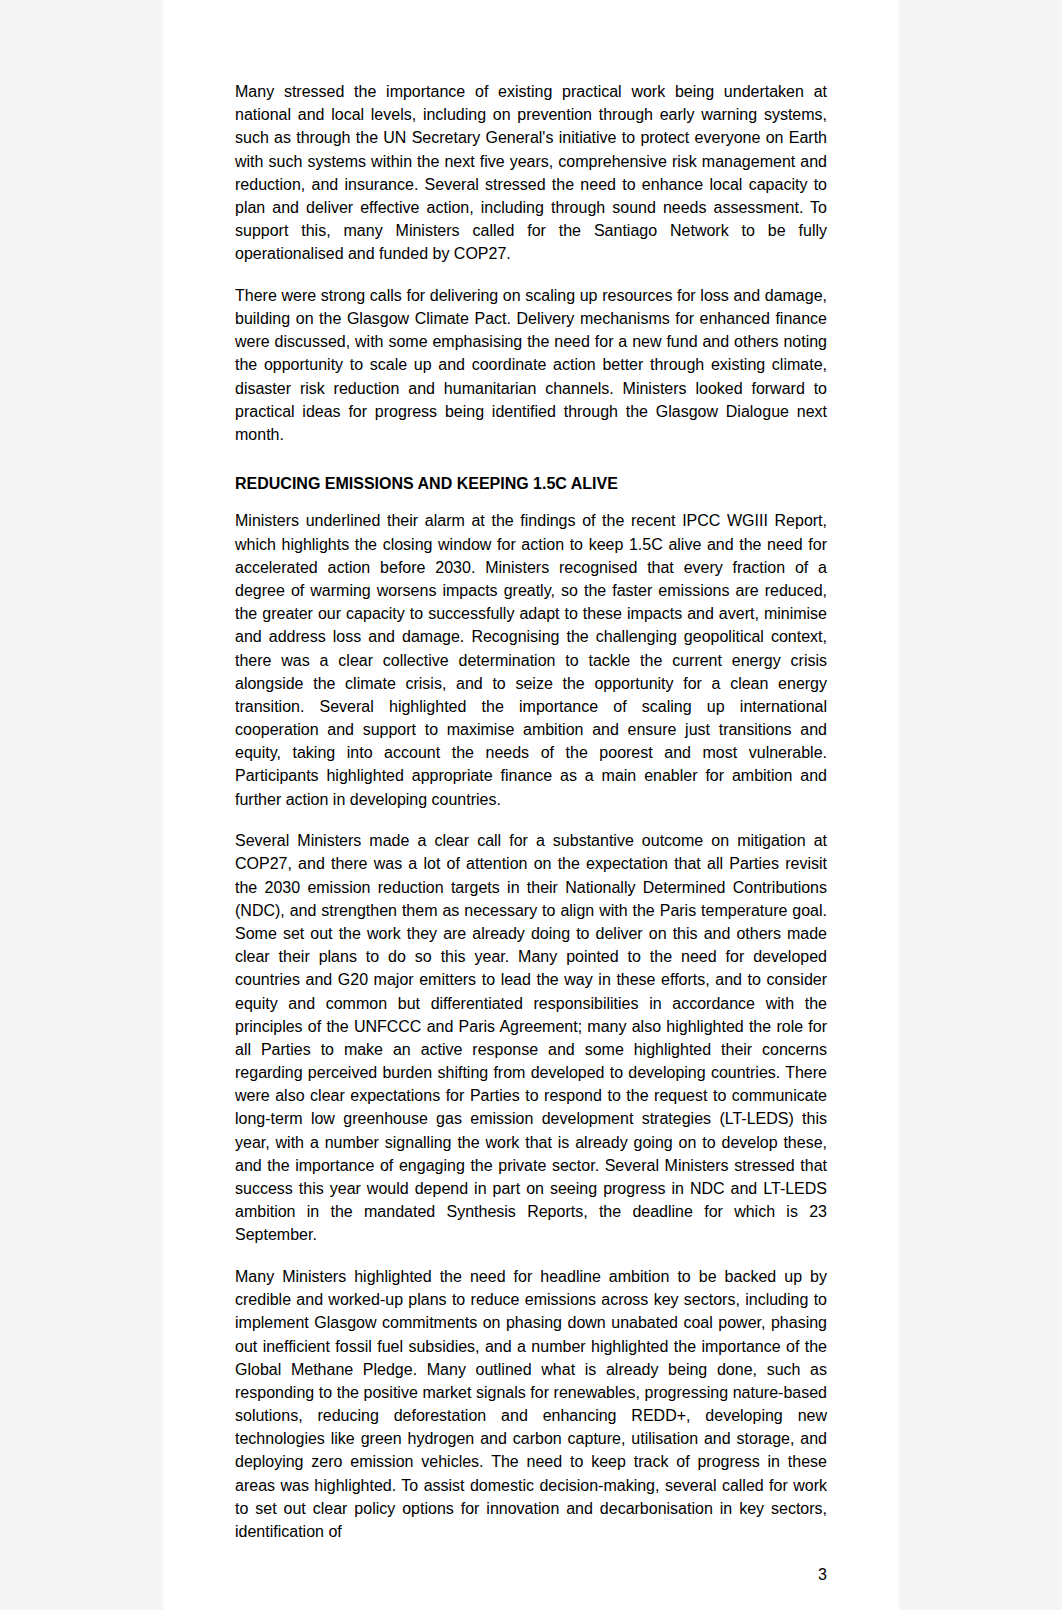Many stressed the importance of existing practical work being undertaken at national and local levels, including on prevention through early warning systems, such as through the UN Secretary General's initiative to protect everyone on Earth with such systems within the next five years, comprehensive risk management and reduction, and insurance. Several stressed the need to enhance local capacity to plan and deliver effective action, including through sound needs assessment. To support this, many Ministers called for the Santiago Network to be fully operationalised and funded by COP27.
There were strong calls for delivering on scaling up resources for loss and damage, building on the Glasgow Climate Pact. Delivery mechanisms for enhanced finance were discussed, with some emphasising the need for a new fund and others noting the opportunity to scale up and coordinate action better through existing climate, disaster risk reduction and humanitarian channels. Ministers looked forward to practical ideas for progress being identified through the Glasgow Dialogue next month.
Reducing emissions and keeping 1.5C alive
Ministers underlined their alarm at the findings of the recent IPCC WGIII Report, which highlights the closing window for action to keep 1.5C alive and the need for accelerated action before 2030. Ministers recognised that every fraction of a degree of warming worsens impacts greatly, so the faster emissions are reduced, the greater our capacity to successfully adapt to these impacts and avert, minimise and address loss and damage. Recognising the challenging geopolitical context, there was a clear collective determination to tackle the current energy crisis alongside the climate crisis, and to seize the opportunity for a clean energy transition. Several highlighted the importance of scaling up international cooperation and support to maximise ambition and ensure just transitions and equity, taking into account the needs of the poorest and most vulnerable. Participants highlighted appropriate finance as a main enabler for ambition and further action in developing countries.
Several Ministers made a clear call for a substantive outcome on mitigation at COP27, and there was a lot of attention on the expectation that all Parties revisit the 2030 emission reduction targets in their Nationally Determined Contributions (NDC), and strengthen them as necessary to align with the Paris temperature goal. Some set out the work they are already doing to deliver on this and others made clear their plans to do so this year. Many pointed to the need for developed countries and G20 major emitters to lead the way in these efforts, and to consider equity and common but differentiated responsibilities in accordance with the principles of the UNFCCC and Paris Agreement; many also highlighted the role for all Parties to make an active response and some highlighted their concerns regarding perceived burden shifting from developed to developing countries. There were also clear expectations for Parties to respond to the request to communicate long-term low greenhouse gas emission development strategies (LT-LEDS) this year, with a number signalling the work that is already going on to develop these, and the importance of engaging the private sector. Several Ministers stressed that success this year would depend in part on seeing progress in NDC and LT-LEDS ambition in the mandated Synthesis Reports, the deadline for which is 23 September.
Many Ministers highlighted the need for headline ambition to be backed up by credible and worked-up plans to reduce emissions across key sectors, including to implement Glasgow commitments on phasing down unabated coal power, phasing out inefficient fossil fuel subsidies, and a number highlighted the importance of the Global Methane Pledge. Many outlined what is already being done, such as responding to the positive market signals for renewables, progressing nature-based solutions, reducing deforestation and enhancing REDD+, developing new technologies like green hydrogen and carbon capture, utilisation and storage, and deploying zero emission vehicles. The need to keep track of progress in these areas was highlighted. To assist domestic decision-making, several called for work to set out clear policy options for innovation and decarbonisation in key sectors, identification of
3